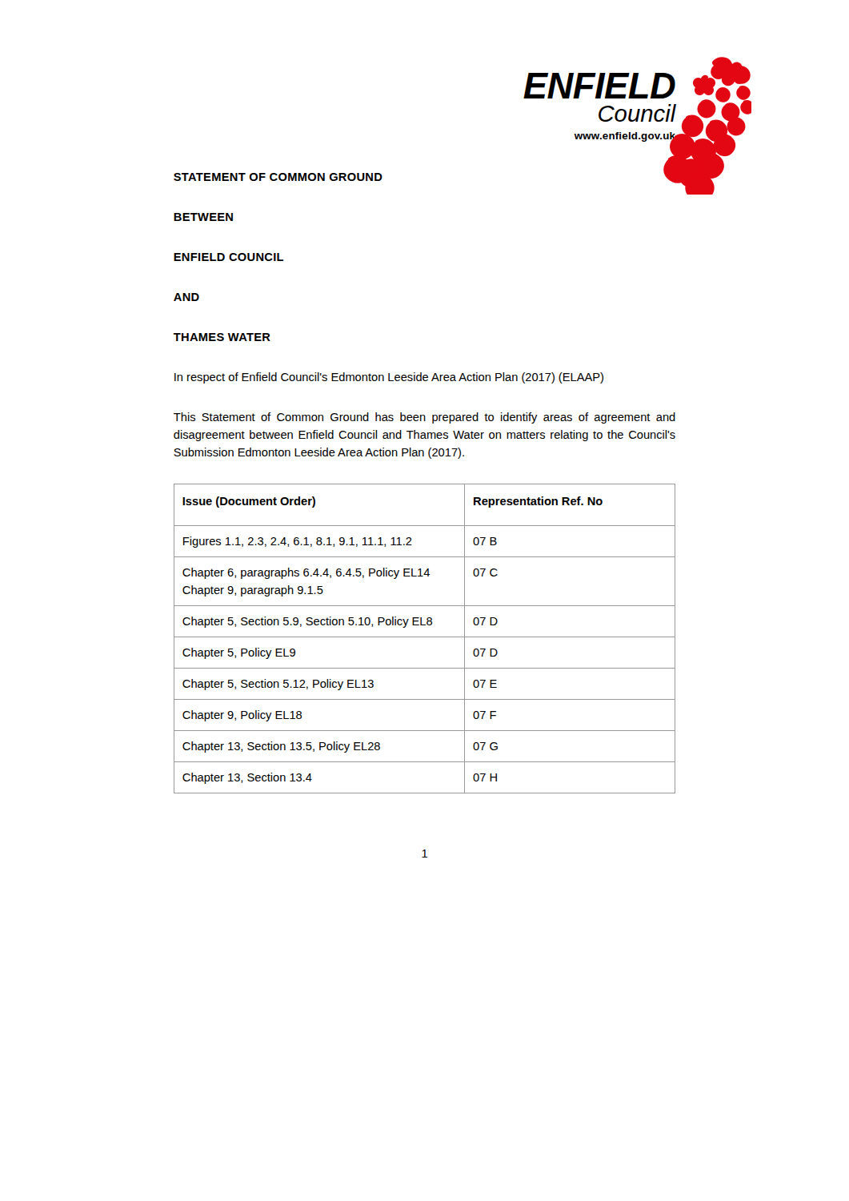ENFIELD
Council
www.enfield.gov.uk
STATEMENT OF COMMON GROUND
BETWEEN
ENFIELD COUNCIL
AND
THAMES WATER
In respect of Enfield Council's Edmonton Leeside Area Action Plan (2017) (ELAAP)
This Statement of Common Ground has been prepared to identify areas of agreement and disagreement between Enfield Council and Thames Water on matters relating to the Council's Submission Edmonton Leeside Area Action Plan (2017).
| Issue (Document Order) | Representation Ref. No |
| --- | --- |
| Figures 1.1, 2.3, 2.4, 6.1, 8.1, 9.1, 11.1, 11.2 | 07 B |
| Chapter 6, paragraphs 6.4.4, 6.4.5, Policy EL14 Chapter 9, paragraph 9.1.5 | 07 C |
| Chapter 5, Section 5.9, Section 5.10, Policy EL8 | 07 D |
| Chapter 5, Policy EL9 | 07 D |
| Chapter 5, Section 5.12, Policy EL13 | 07 E |
| Chapter 9, Policy EL18 | 07 F |
| Chapter 13, Section 13.5, Policy EL28 | 07 G |
| Chapter 13, Section 13.4 | 07 H |
1